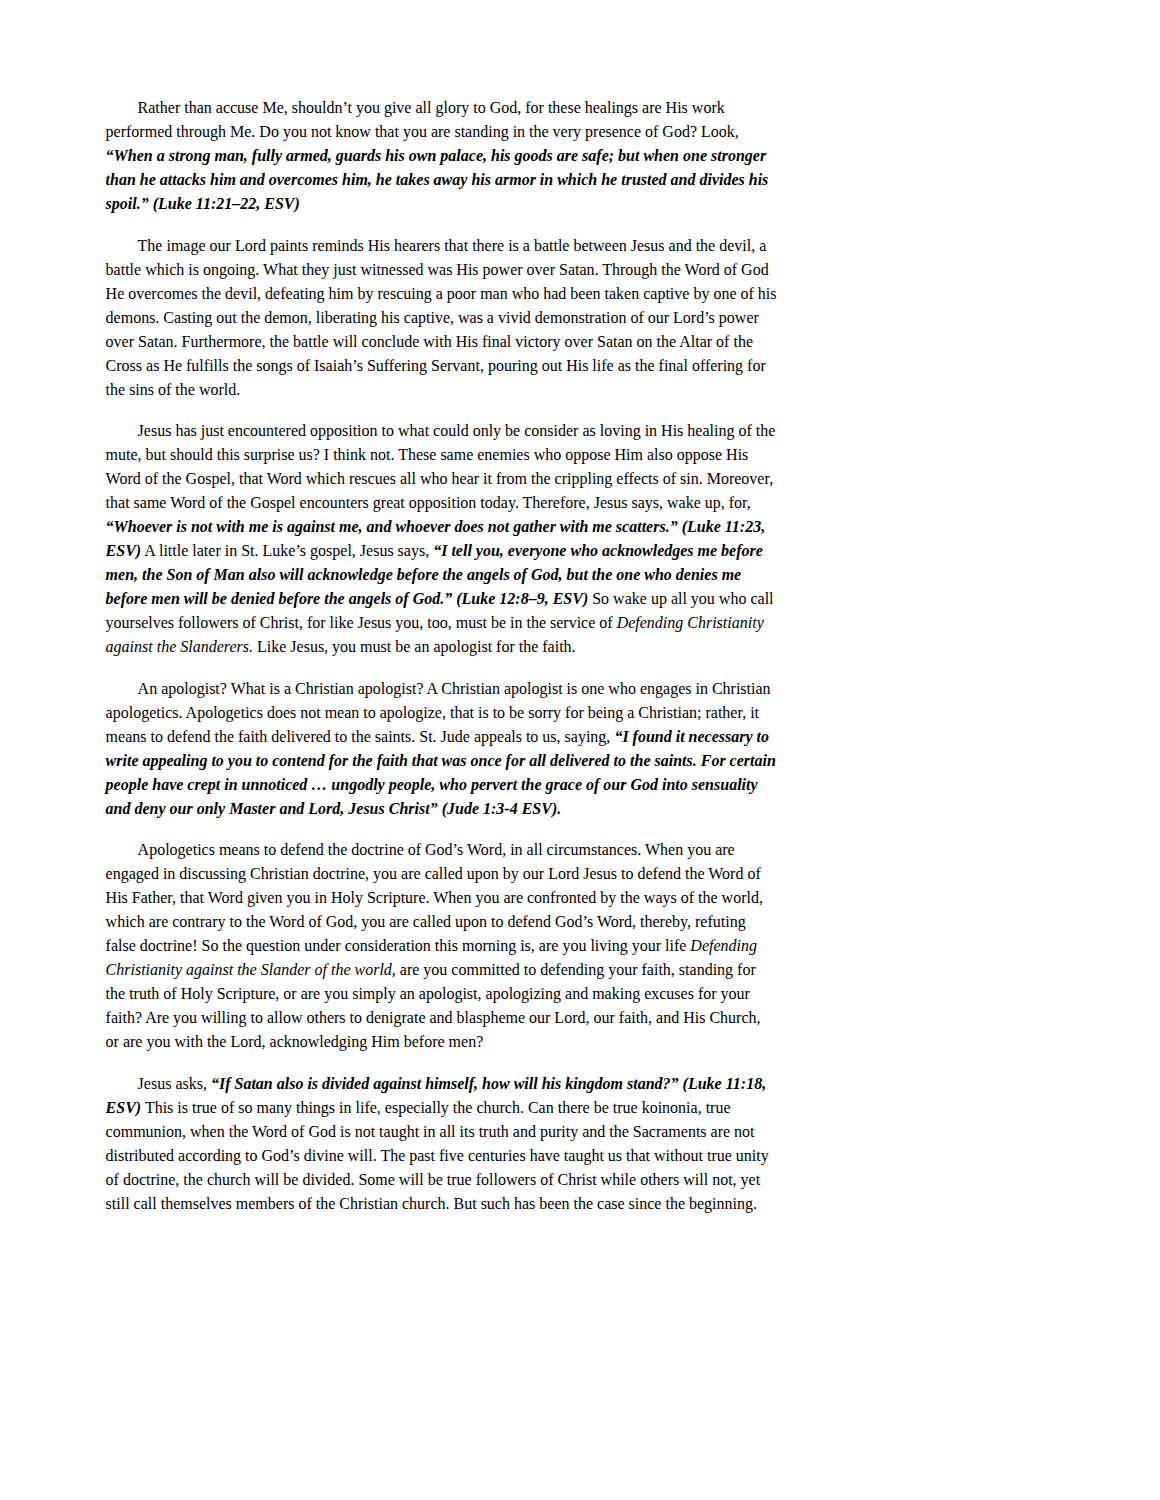Rather than accuse Me, shouldn’t you give all glory to God, for these healings are His work performed through Me. Do you not know that you are standing in the very presence of God? Look, “When a strong man, fully armed, guards his own palace, his goods are safe; but when one stronger than he attacks him and overcomes him, he takes away his armor in which he trusted and divides his spoil.” (Luke 11:21–22, ESV)
The image our Lord paints reminds His hearers that there is a battle between Jesus and the devil, a battle which is ongoing. What they just witnessed was His power over Satan. Through the Word of God He overcomes the devil, defeating him by rescuing a poor man who had been taken captive by one of his demons. Casting out the demon, liberating his captive, was a vivid demonstration of our Lord’s power over Satan. Furthermore, the battle will conclude with His final victory over Satan on the Altar of the Cross as He fulfills the songs of Isaiah’s Suffering Servant, pouring out His life as the final offering for the sins of the world.
Jesus has just encountered opposition to what could only be consider as loving in His healing of the mute, but should this surprise us? I think not. These same enemies who oppose Him also oppose His Word of the Gospel, that Word which rescues all who hear it from the crippling effects of sin. Moreover, that same Word of the Gospel encounters great opposition today. Therefore, Jesus says, wake up, for, “Whoever is not with me is against me, and whoever does not gather with me scatters.” (Luke 11:23, ESV) A little later in St. Luke’s gospel, Jesus says, “I tell you, everyone who acknowledges me before men, the Son of Man also will acknowledge before the angels of God, but the one who denies me before men will be denied before the angels of God.” (Luke 12:8–9, ESV) So wake up all you who call yourselves followers of Christ, for like Jesus you, too, must be in the service of Defending Christianity against the Slanderers. Like Jesus, you must be an apologist for the faith.
An apologist? What is a Christian apologist? A Christian apologist is one who engages in Christian apologetics. Apologetics does not mean to apologize, that is to be sorry for being a Christian; rather, it means to defend the faith delivered to the saints. St. Jude appeals to us, saying, “I found it necessary to write appealing to you to contend for the faith that was once for all delivered to the saints. For certain people have crept in unnoticed … ungodly people, who pervert the grace of our God into sensuality and deny our only Master and Lord, Jesus Christ” (Jude 1:3-4 ESV).
Apologetics means to defend the doctrine of God’s Word, in all circumstances. When you are engaged in discussing Christian doctrine, you are called upon by our Lord Jesus to defend the Word of His Father, that Word given you in Holy Scripture. When you are confronted by the ways of the world, which are contrary to the Word of God, you are called upon to defend God’s Word, thereby, refuting false doctrine! So the question under consideration this morning is, are you living your life Defending Christianity against the Slander of the world, are you committed to defending your faith, standing for the truth of Holy Scripture, or are you simply an apologist, apologizing and making excuses for your faith? Are you willing to allow others to denigrate and blaspheme our Lord, our faith, and His Church, or are you with the Lord, acknowledging Him before men?
Jesus asks, “If Satan also is divided against himself, how will his kingdom stand?” (Luke 11:18, ESV) This is true of so many things in life, especially the church. Can there be true koinonia, true communion, when the Word of God is not taught in all its truth and purity and the Sacraments are not distributed according to God’s divine will. The past five centuries have taught us that without true unity of doctrine, the church will be divided. Some will be true followers of Christ while others will not, yet still call themselves members of the Christian church. But such has been the case since the beginning.